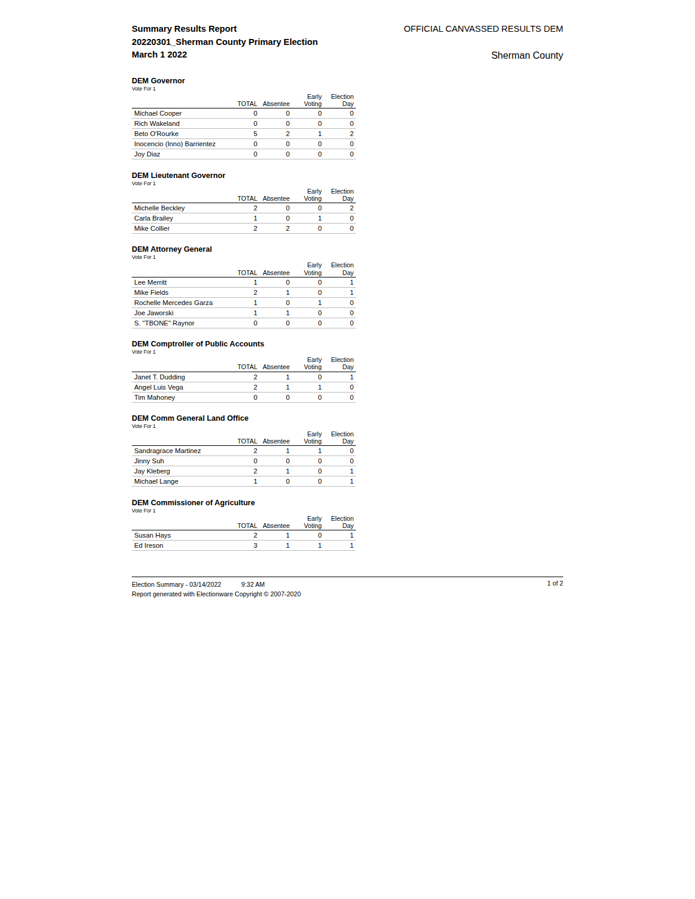Summary Results Report
20220301_Sherman County Primary Election
March 1 2022
OFFICIAL CANVASSED RESULTS DEM
Sherman County
DEM Governor
Vote For 1
| | TOTAL | Absentee | Early Voting | Election Day |
| --- | --- | --- | --- | --- |
| Michael Cooper | 0 | 0 | 0 | 0 |
| Rich Wakeland | 0 | 0 | 0 | 0 |
| Beto O'Rourke | 5 | 2 | 1 | 2 |
| Inocencio (Inno) Barrientez | 0 | 0 | 0 | 0 |
| Joy Diaz | 0 | 0 | 0 | 0 |
DEM Lieutenant Governor
Vote For 1
| | TOTAL | Absentee | Early Voting | Election Day |
| --- | --- | --- | --- | --- |
| Michelle Beckley | 2 | 0 | 0 | 2 |
| Carla Brailey | 1 | 0 | 1 | 0 |
| Mike Collier | 2 | 2 | 0 | 0 |
DEM Attorney General
Vote For 1
| | TOTAL | Absentee | Early Voting | Election Day |
| --- | --- | --- | --- | --- |
| Lee Merritt | 1 | 0 | 0 | 1 |
| Mike Fields | 2 | 1 | 0 | 1 |
| Rochelle Mercedes Garza | 1 | 0 | 1 | 0 |
| Joe Jaworski | 1 | 1 | 0 | 0 |
| S. "TBONE" Raynor | 0 | 0 | 0 | 0 |
DEM Comptroller of Public Accounts
Vote For 1
| | TOTAL | Absentee | Early Voting | Election Day |
| --- | --- | --- | --- | --- |
| Janet T. Dudding | 2 | 1 | 0 | 1 |
| Angel Luis Vega | 2 | 1 | 1 | 0 |
| Tim Mahoney | 0 | 0 | 0 | 0 |
DEM Comm General Land Office
Vote For 1
| | TOTAL | Absentee | Early Voting | Election Day |
| --- | --- | --- | --- | --- |
| Sandragrace Martinez | 2 | 1 | 1 | 0 |
| Jinny Suh | 0 | 0 | 0 | 0 |
| Jay Kleberg | 2 | 1 | 0 | 1 |
| Michael Lange | 1 | 0 | 0 | 1 |
DEM Commissioner of Agriculture
Vote For 1
| | TOTAL | Absentee | Early Voting | Election Day |
| --- | --- | --- | --- | --- |
| Susan Hays | 2 | 1 | 0 | 1 |
| Ed Ireson | 3 | 1 | 1 | 1 |
Election Summary - 03/14/2022 9:32 AM
Report generated with Electionware Copyright © 2007-2020
1 of 2